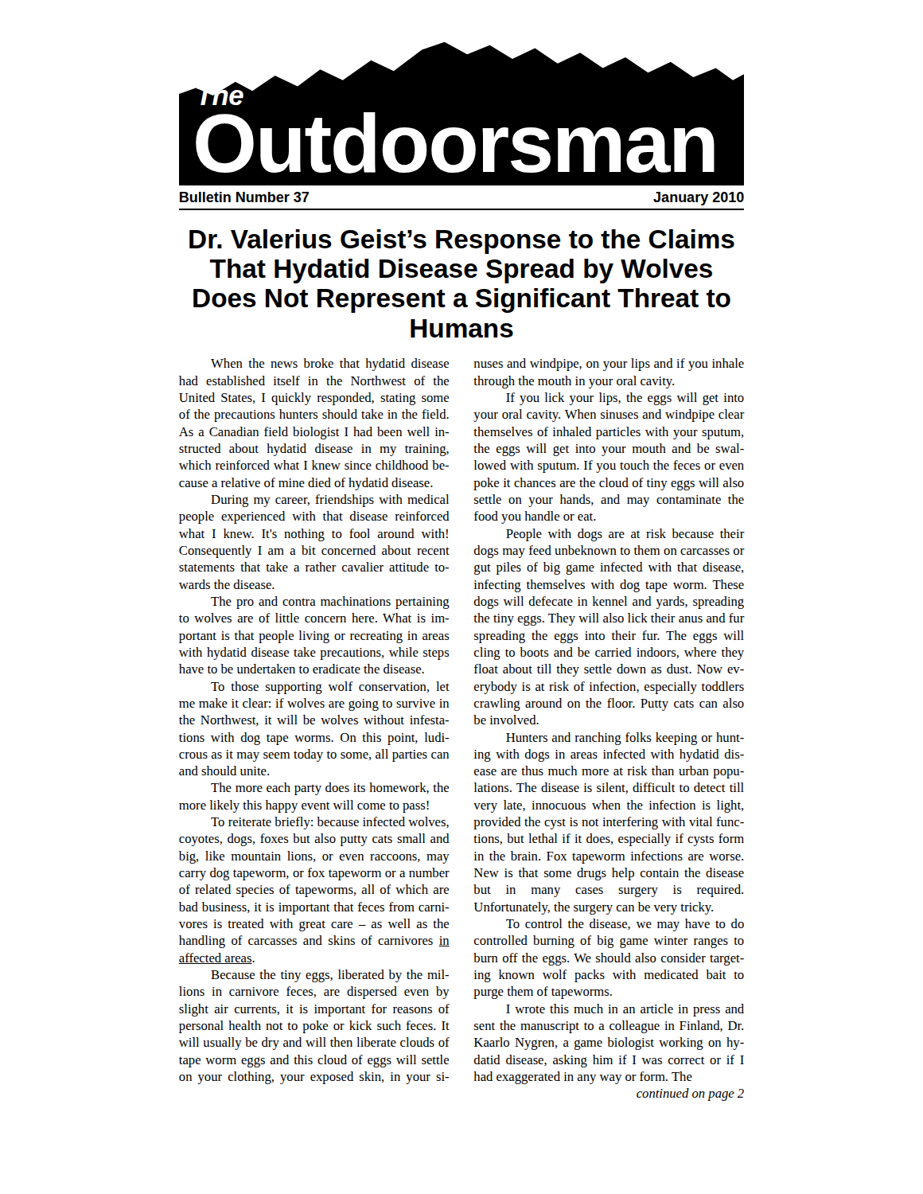The
Outdoorsman
Bulletin Number 37 January 2010
Dr. Valerius Geist’s Response to the Claims That Hydatid Disease Spread by Wolves Does Not Represent a Significant Threat to Humans
When the news broke that hydatid disease had established itself in the Northwest of the United States, I quickly responded, stating some of the precautions hunters should take in the field. As a Canadian field biologist I had been well instructed about hydatid disease in my training, which reinforced what I knew since childhood because a relative of mine died of hydatid disease.
During my career, friendships with medical people experienced with that disease reinforced what I knew. It's nothing to fool around with! Consequently I am a bit concerned about recent statements that take a rather cavalier attitude towards the disease.
The pro and contra machinations pertaining to wolves are of little concern here. What is important is that people living or recreating in areas with hydatid disease take precautions, while steps have to be undertaken to eradicate the disease.
To those supporting wolf conservation, let me make it clear: if wolves are going to survive in the Northwest, it will be wolves without infestations with dog tape worms. On this point, ludicrous as it may seem today to some, all parties can and should unite.
The more each party does its homework, the more likely this happy event will come to pass!
To reiterate briefly: because infected wolves, coyotes, dogs, foxes but also putty cats small and big, like mountain lions, or even raccoons, may carry dog tapeworm, or fox tapeworm or a number of related species of tapeworms, all of which are bad business, it is important that feces from carnivores is treated with great care – as well as the handling of carcasses and skins of carnivores in affected areas.
Because the tiny eggs, liberated by the millions in carnivore feces, are dispersed even by slight air currents, it is important for reasons of personal health not to poke or kick such feces. It will usually be dry and will then liberate clouds of tape worm eggs and this cloud of eggs will settle on your clothing, your exposed skin, in your sinuses and windpipe, on your lips and if you inhale through the mouth in your oral cavity.
If you lick your lips, the eggs will get into your oral cavity. When sinuses and windpipe clear themselves of inhaled particles with your sputum, the eggs will get into your mouth and be swallowed with sputum. If you touch the feces or even poke it chances are the cloud of tiny eggs will also settle on your hands, and may contaminate the food you handle or eat.
People with dogs are at risk because their dogs may feed unbeknown to them on carcasses or gut piles of big game infected with that disease, infecting themselves with dog tape worm. These dogs will defecate in kennel and yards, spreading the tiny eggs. They will also lick their anus and fur spreading the eggs into their fur. The eggs will cling to boots and be carried indoors, where they float about till they settle down as dust. Now everybody is at risk of infection, especially toddlers crawling around on the floor. Putty cats can also be involved.
Hunters and ranching folks keeping or hunting with dogs in areas infected with hydatid disease are thus much more at risk than urban populations. The disease is silent, difficult to detect till very late, innocuous when the infection is light, provided the cyst is not interfering with vital functions, but lethal if it does, especially if cysts form in the brain. Fox tapeworm infections are worse. New is that some drugs help contain the disease but in many cases surgery is required. Unfortunately, the surgery can be very tricky.
To control the disease, we may have to do controlled burning of big game winter ranges to burn off the eggs. We should also consider targeting known wolf packs with medicated bait to purge them of tapeworms.
I wrote this much in an article in press and sent the manuscript to a colleague in Finland, Dr. Kaarlo Nygren, a game biologist working on hydatid disease, asking him if I was correct or if I had exaggerated in any way or form. The
continued on page 2